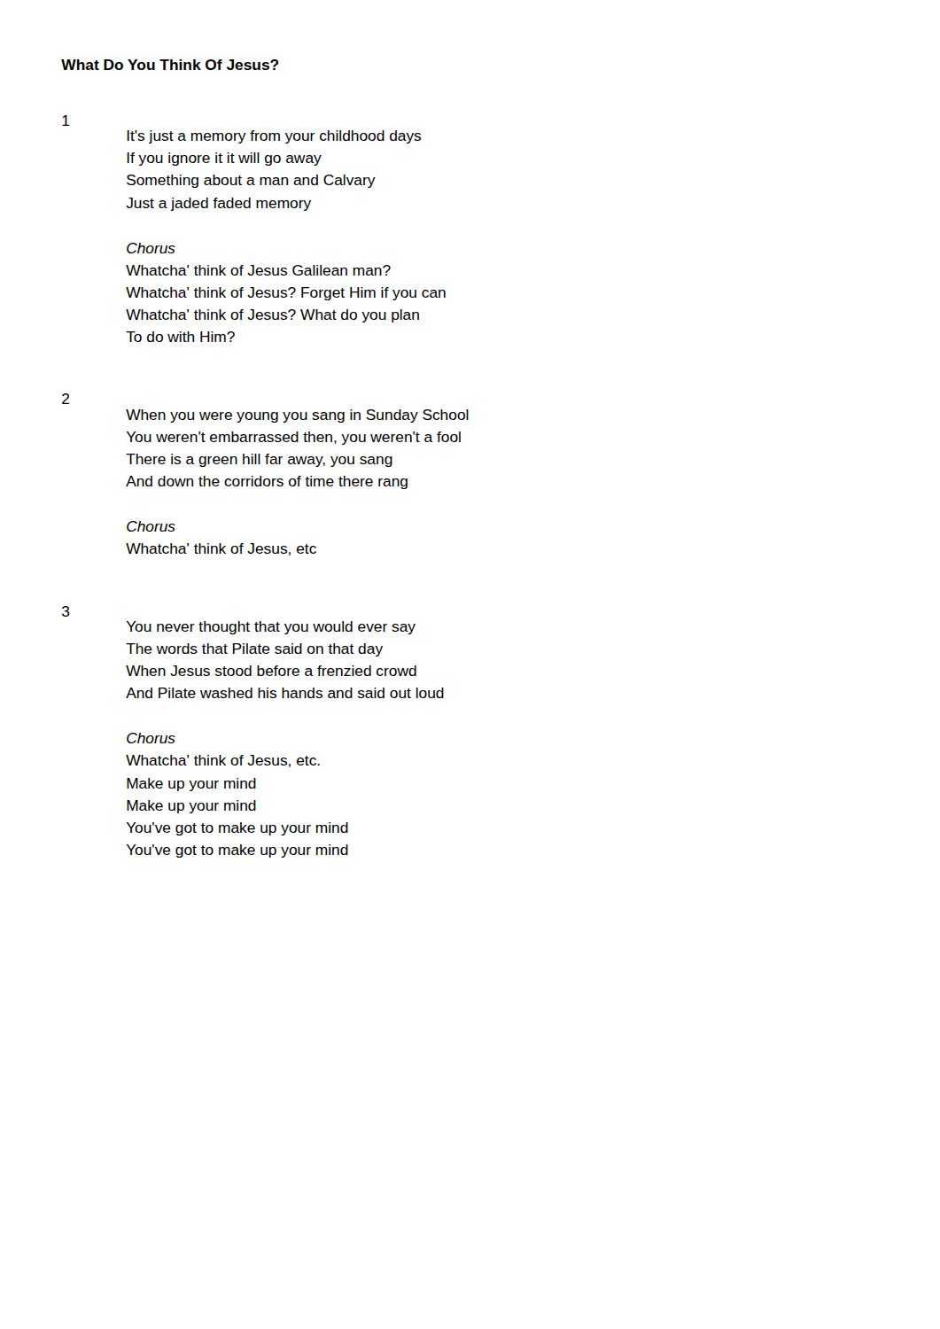What Do You Think Of Jesus?
1
It's just a memory from your childhood days
If you ignore it it will go away
Something about a man and Calvary
Just a jaded faded memory
Chorus
Whatcha' think of Jesus Galilean man?
Whatcha' think of Jesus? Forget Him if you can
Whatcha' think of Jesus? What do you plan
To do with Him?
2
When you were young you sang in Sunday School
You weren't embarrassed then, you weren't a fool
There is a green hill far away, you sang
And down the corridors of time there rang
Chorus
Whatcha' think of Jesus, etc
3
You never thought that you would ever say
The words that Pilate said on that day
When Jesus stood before a frenzied crowd
And Pilate washed his hands and said out loud
Chorus
Whatcha' think of Jesus, etc.
Make up your mind
Make up your mind
You've got to make up your mind
You've got to make up your mind